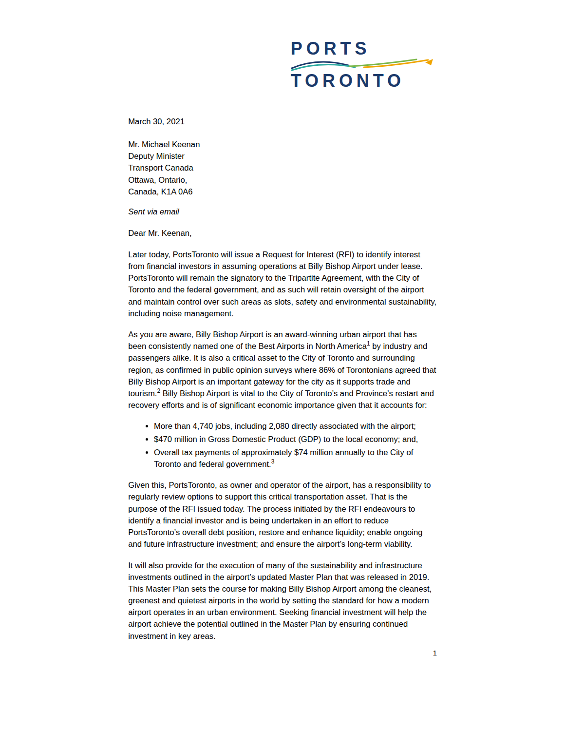PORTS TORONTO
March 30, 2021
Mr. Michael Keenan
Deputy Minister
Transport Canada
Ottawa, Ontario,
Canada, K1A 0A6
Sent via email
Dear Mr. Keenan,
Later today, PortsToronto will issue a Request for Interest (RFI) to identify interest from financial investors in assuming operations at Billy Bishop Airport under lease. PortsToronto will remain the signatory to the Tripartite Agreement, with the City of Toronto and the federal government, and as such will retain oversight of the airport and maintain control over such areas as slots, safety and environmental sustainability, including noise management.
As you are aware, Billy Bishop Airport is an award-winning urban airport that has been consistently named one of the Best Airports in North America1 by industry and passengers alike. It is also a critical asset to the City of Toronto and surrounding region, as confirmed in public opinion surveys where 86% of Torontonians agreed that Billy Bishop Airport is an important gateway for the city as it supports trade and tourism.2 Billy Bishop Airport is vital to the City of Toronto’s and Province’s restart and recovery efforts and is of significant economic importance given that it accounts for:
More than 4,740 jobs, including 2,080 directly associated with the airport;
$470 million in Gross Domestic Product (GDP) to the local economy; and,
Overall tax payments of approximately $74 million annually to the City of Toronto and federal government.3
Given this, PortsToronto, as owner and operator of the airport, has a responsibility to regularly review options to support this critical transportation asset. That is the purpose of the RFI issued today. The process initiated by the RFI endeavours to identify a financial investor and is being undertaken in an effort to reduce PortsToronto’s overall debt position, restore and enhance liquidity; enable ongoing and future infrastructure investment; and ensure the airport’s long-term viability.
It will also provide for the execution of many of the sustainability and infrastructure investments outlined in the airport’s updated Master Plan that was released in 2019. This Master Plan sets the course for making Billy Bishop Airport among the cleanest, greenest and quietest airports in the world by setting the standard for how a modern airport operates in an urban environment. Seeking financial investment will help the airport achieve the potential outlined in the Master Plan by ensuring continued investment in key areas.
1